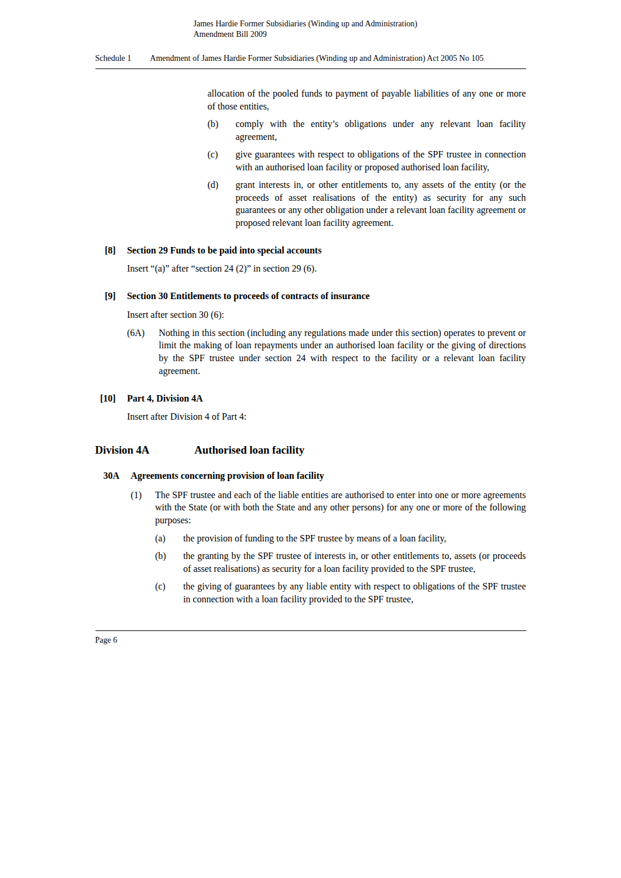James Hardie Former Subsidiaries (Winding up and Administration)
Amendment Bill 2009
Schedule 1
Amendment of James Hardie Former Subsidiaries (Winding up and Administration) Act 2005 No 105
allocation of the pooled funds to payment of payable liabilities of any one or more of those entities,
(b)
comply with the entity’s obligations under any relevant loan facility agreement,
(c)
give guarantees with respect to obligations of the SPF trustee in connection with an authorised loan facility or proposed authorised loan facility,
(d)
grant interests in, or other entitlements to, any assets of the entity (or the proceeds of asset realisations of the entity) as security for any such guarantees or any other obligation under a relevant loan facility agreement or proposed relevant loan facility agreement.
[8]
Section 29 Funds to be paid into special accounts
Insert “(a)” after “section 24 (2)” in section 29 (6).
[9]
Section 30 Entitlements to proceeds of contracts of insurance
Insert after section 30 (6):
(6A)
Nothing in this section (including any regulations made under this section) operates to prevent or limit the making of loan repayments under an authorised loan facility or the giving of directions by the SPF trustee under section 24 with respect to the facility or a relevant loan facility agreement.
[10]
Part 4, Division 4A
Insert after Division 4 of Part 4:
Division 4A
Authorised loan facility
30A
Agreements concerning provision of loan facility
(1)
The SPF trustee and each of the liable entities are authorised to enter into one or more agreements with the State (or with both the State and any other persons) for any one or more of the following purposes:
(a)
the provision of funding to the SPF trustee by means of a loan facility,
(b)
the granting by the SPF trustee of interests in, or other entitlements to, assets (or proceeds of asset realisations) as security for a loan facility provided to the SPF trustee,
(c)
the giving of guarantees by any liable entity with respect to obligations of the SPF trustee in connection with a loan facility provided to the SPF trustee,
Page 6